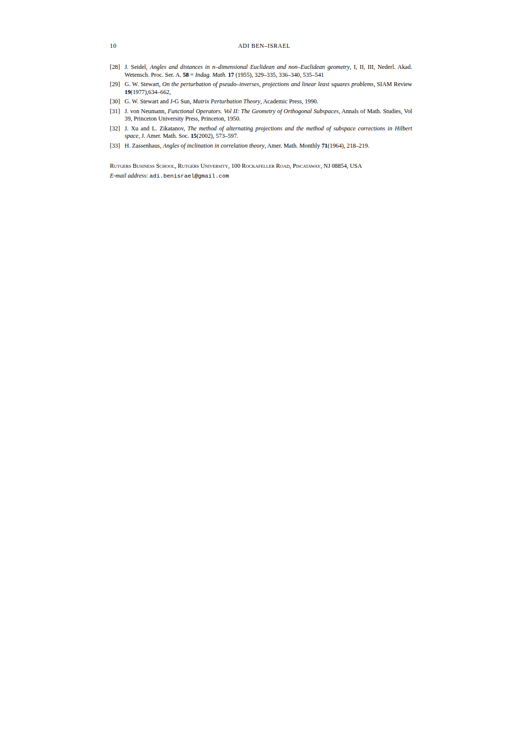10
Adi Ben–Israel
[28] J. Seidel, Angles and distances in n–dimensional Euclidean and non–Euclidean geometry, I, II, III, Nederl. Akad. Wetensch. Proc. Ser. A. 58 = Indag. Math. 17 (1955), 329–335, 336–340, 535–541
[29] G. W. Stewart, On the perturbation of pseudo–inverses, projections and linear least squares problems, SIAM Review 19(1977),634–662,
[30] G. W. Stewart and J-G Sun, Matrix Perturbation Theory, Academic Press, 1990.
[31] J. von Neumann, Functional Operators. Vol II: The Geometry of Orthogonal Subspaces, Annals of Math. Studies, Vol 39, Princeton University Press, Princeton, 1950.
[32] J. Xu and L. Zikatanov, The method of alternating projections and the method of subspace corrections in Hilbert space, J. Amer. Math. Soc. 15(2002), 573–597.
[33] H. Zassenhaus, Angles of inclination in correlation theory, Amer. Math. Monthly 71(1964), 218–219.
Rutgers Business School, Rutgers University, 100 Rockafeller Road, Piscataway, NJ 08854, USA
E-mail address: adi.benisrael@gmail.com